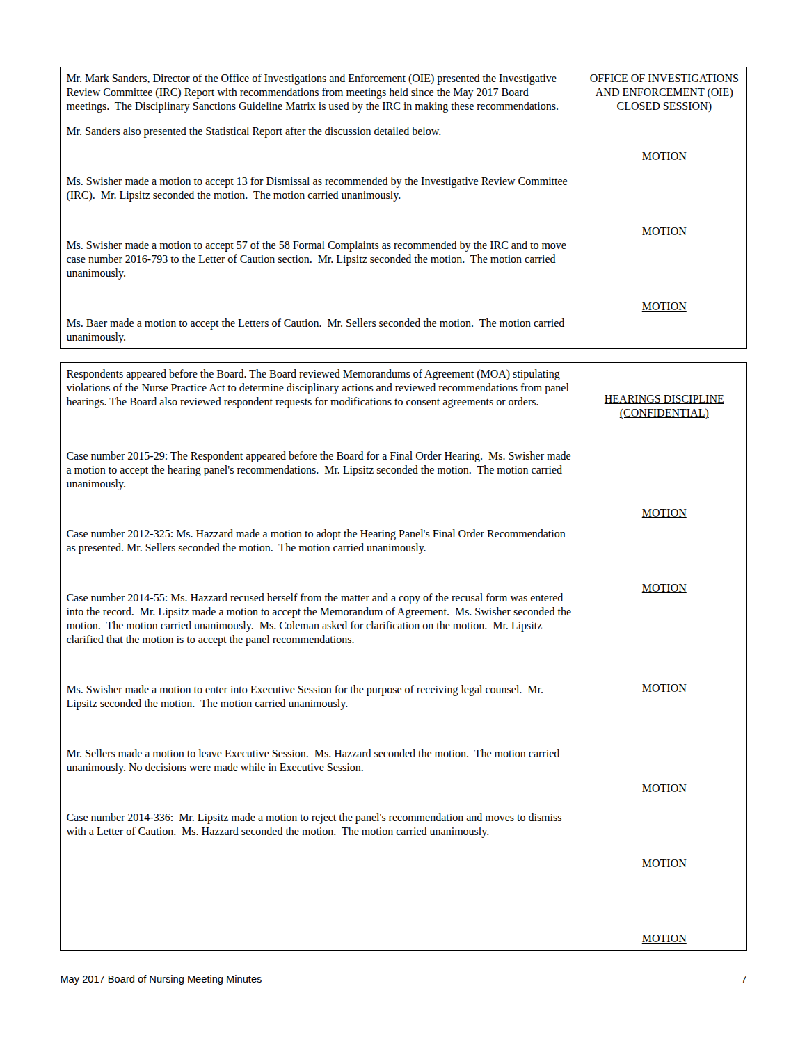| Mr. Mark Sanders, Director of the Office of Investigations and Enforcement (OIE) presented the Investigative Review Committee (IRC) Report with recommendations from meetings held since the May 2017 Board meetings. The Disciplinary Sanctions Guideline Matrix is used by the IRC in making these recommendations. Mr. Sanders also presented the Statistical Report after the discussion detailed below. Ms. Swisher made a motion to accept 13 for Dismissal as recommended by the Investigative Review Committee (IRC). Mr. Lipsitz seconded the motion. The motion carried unanimously. Ms. Swisher made a motion to accept 57 of the 58 Formal Complaints as recommended by the IRC and to move case number 2016-793 to the Letter of Caution section. Mr. Lipsitz seconded the motion. The motion carried unanimously. Ms. Baer made a motion to accept the Letters of Caution. Mr. Sellers seconded the motion. The motion carried unanimously. | OFFICE OF INVESTIGATIONS AND ENFORCEMENT (OIE) CLOSED SESSION) MOTION MOTION MOTION |
| Respondents appeared before the Board. The Board reviewed Memorandums of Agreement (MOA) stipulating violations of the Nurse Practice Act to determine disciplinary actions and reviewed recommendations from panel hearings. The Board also reviewed respondent requests for modifications to consent agreements or orders. Case number 2015-29: The Respondent appeared before the Board for a Final Order Hearing. Ms. Swisher made a motion to accept the hearing panel's recommendations. Mr. Lipsitz seconded the motion. The motion carried unanimously. Case number 2012-325: Ms. Hazzard made a motion to adopt the Hearing Panel's Final Order Recommendation as presented. Mr. Sellers seconded the motion. The motion carried unanimously. Case number 2014-55: Ms. Hazzard recused herself from the matter and a copy of the recusal form was entered into the record. Mr. Lipsitz made a motion to accept the Memorandum of Agreement. Ms. Swisher seconded the motion. The motion carried unanimously. Ms. Coleman asked for clarification on the motion. Mr. Lipsitz clarified that the motion is to accept the panel recommendations. Ms. Swisher made a motion to enter into Executive Session for the purpose of receiving legal counsel. Mr. Lipsitz seconded the motion. The motion carried unanimously. Mr. Sellers made a motion to leave Executive Session. Ms. Hazzard seconded the motion. The motion carried unanimously. No decisions were made while in Executive Session. Case number 2014-336: Mr. Lipsitz made a motion to reject the panel's recommendation and moves to dismiss with a Letter of Caution. Ms. Hazzard seconded the motion. The motion carried unanimously. | HEARINGS DISCIPLINE (CONFIDENTIAL) MOTION MOTION MOTION MOTION MOTION MOTION |
May 2017 Board of Nursing Meeting Minutes 7